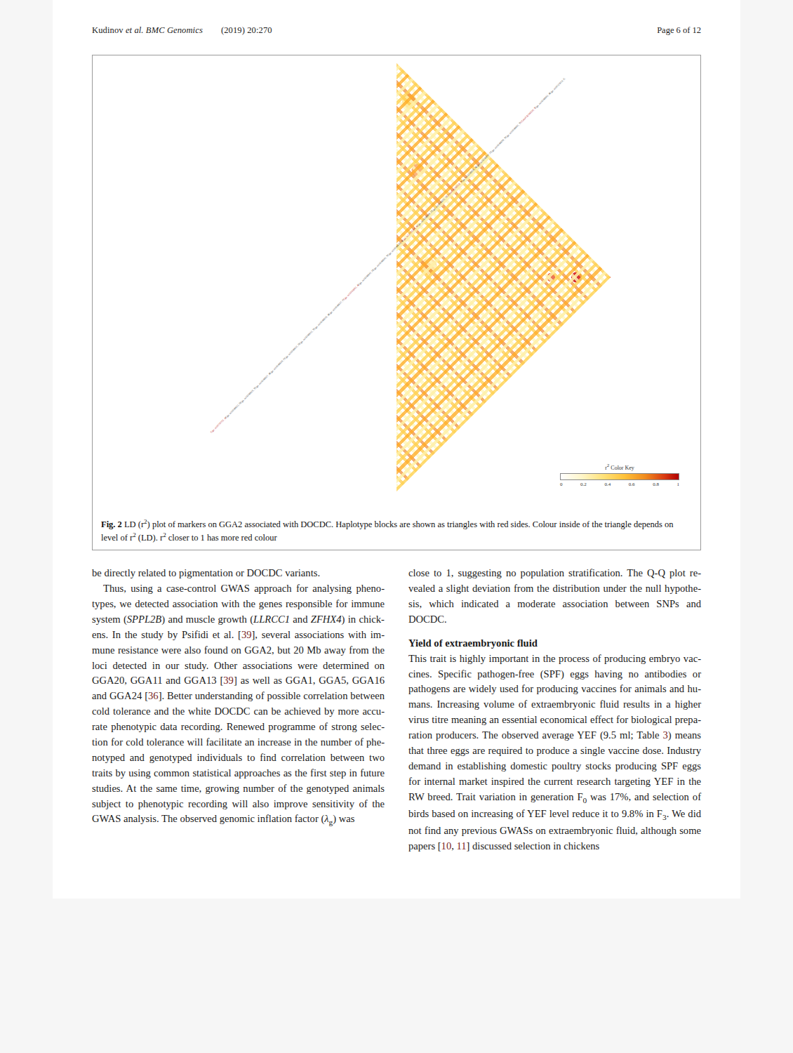Kudinov et al. BMC Genomics(2019) 20:270
Page 6 of 12
Gga_rs16127814_G Gga_rs14248663_A GGaluGA166539_T Gga_rs14248661_T Gga_rs14248659_T Gga_rs14248657_C Gga_rs14248655_A GGaluGA166538_T Gga_rs14248651_G Gga_rs14248649_C Gga_rs13110366_A Gga_rs14248645_A Gga_rs14248643_T Gga_rs14248641_G Gga_rs14243863_A Gga_rs14248637_C Gga_rs14248635_A Gga_rs14248633_T Gga_rs14248631_G Gga_rs14248629_C Gga_rs14248627_A Gga_rs14248625_T Gga_rs14248623_G Gga_rs16116752_A
r2 Color Key
00.20.40.60.81
Fig. 2 LD (r2) plot of markers on GGA2 associated with DOCDC. Haplotype blocks are shown as triangles with red sides. Colour inside of the triangle depends on level of r2 (LD). r2 closer to 1 has more red colour
be directly related to pigmentation or DOCDC variants.
Thus, using a case-control GWAS approach for analysing phenotypes, we detected association with the genes responsible for immune system (SPPL2B) and muscle growth (LLRCC1 and ZFHX4) in chickens. In the study by Psifidi et al. [39], several associations with immune resistance were also found on GGA2, but 20 Mb away from the loci detected in our study. Other associations were determined on GGA20, GGA11 and GGA13 [39] as well as GGA1, GGA5, GGA16 and GGA24 [36]. Better understanding of possible correlation between cold tolerance and the white DOCDC can be achieved by more accurate phenotypic data recording. Renewed programme of strong selection for cold tolerance will facilitate an increase in the number of phenotyped and genotyped individuals to find correlation between two traits by using common statistical approaches as the first step in future studies. At the same time, growing number of the genotyped animals subject to phenotypic recording will also improve sensitivity of the GWAS analysis. The observed genomic inflation factor (λg) was
close to 1, suggesting no population stratification. The Q-Q plot revealed a slight deviation from the distribution under the null hypothesis, which indicated a moderate association between SNPs and DOCDC.
Yield of extraembryonic fluid
This trait is highly important in the process of producing embryo vaccines. Specific pathogen-free (SPF) eggs having no antibodies or pathogens are widely used for producing vaccines for animals and humans. Increasing volume of extraembryonic fluid results in a higher virus titre meaning an essential economical effect for biological preparation producers. The observed average YEF (9.5 ml; Table 3) means that three eggs are required to produce a single vaccine dose. Industry demand in establishing domestic poultry stocks producing SPF eggs for internal market inspired the current research targeting YEF in the RW breed. Trait variation in generation F0 was 17%, and selection of birds based on increasing of YEF level reduce it to 9.8% in F3. We did not find any previous GWASs on extraembryonic fluid, although some papers [10, 11] discussed selection in chickens